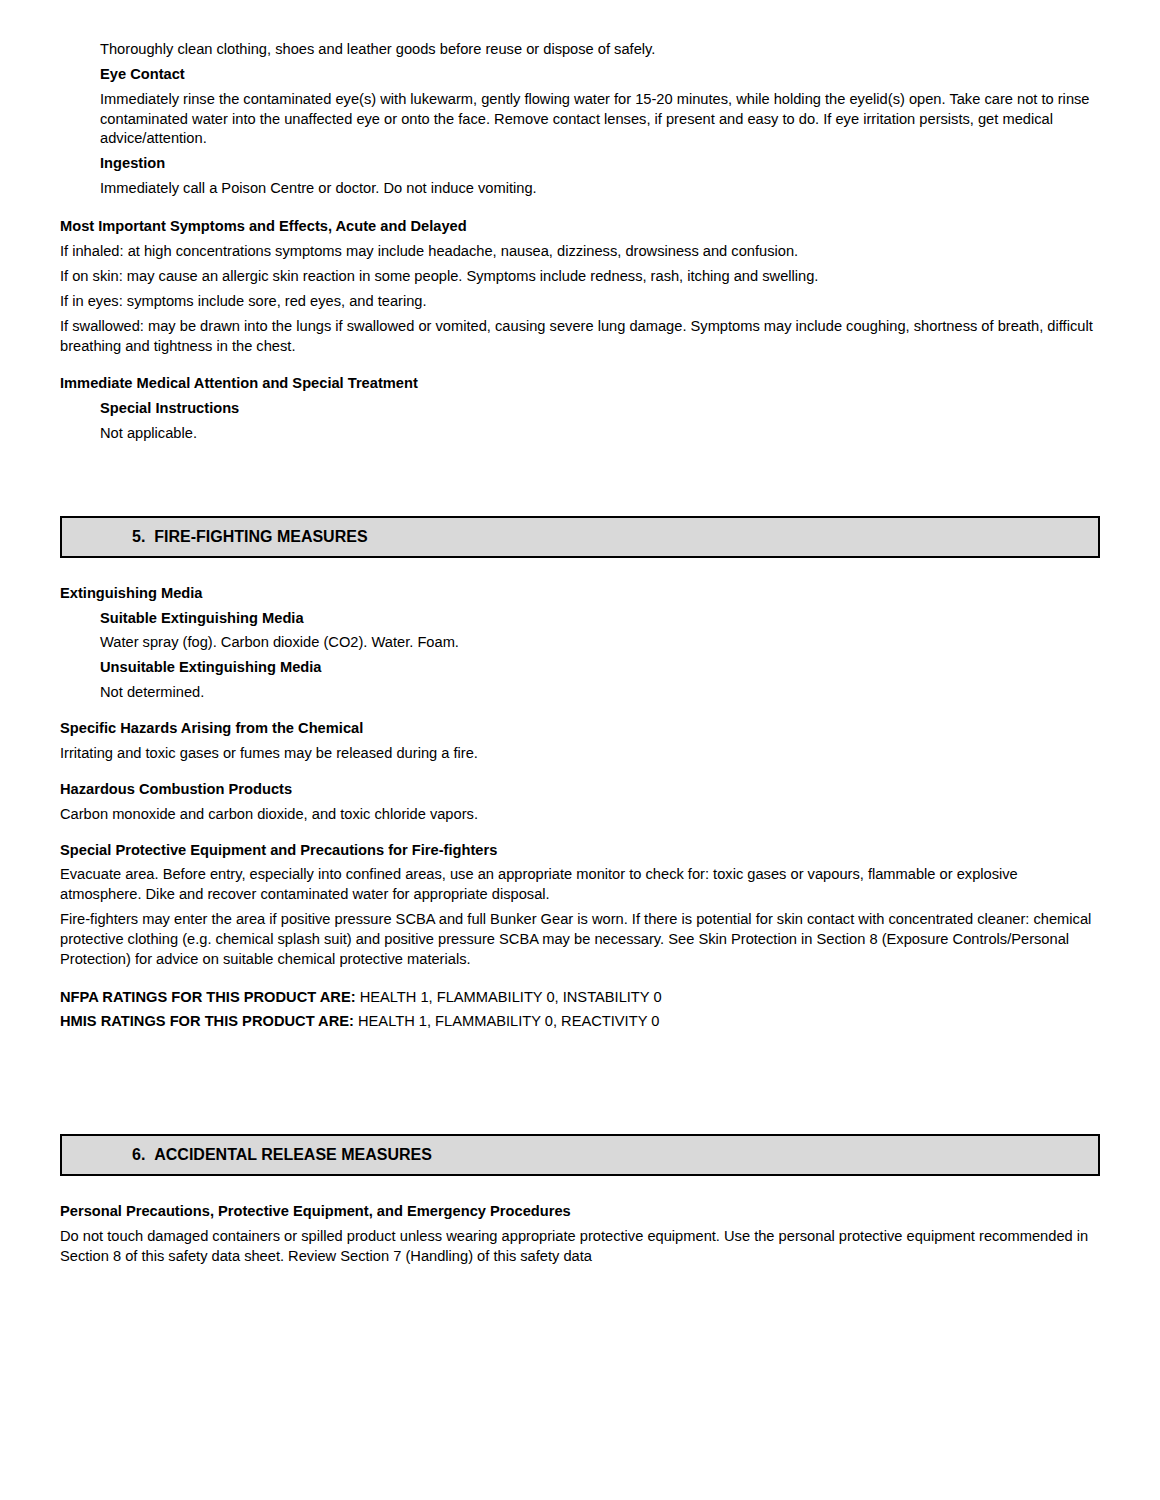Thoroughly clean clothing, shoes and leather goods before reuse or dispose of safely.
Eye Contact
Immediately rinse the contaminated eye(s) with lukewarm, gently flowing water for 15-20 minutes, while holding the eyelid(s) open. Take care not to rinse contaminated water into the unaffected eye or onto the face. Remove contact lenses, if present and easy to do. If eye irritation persists, get medical advice/attention.
Ingestion
Immediately call a Poison Centre or doctor. Do not induce vomiting.
Most Important Symptoms and Effects, Acute and Delayed
If inhaled: at high concentrations symptoms may include headache, nausea, dizziness, drowsiness and confusion.
If on skin: may cause an allergic skin reaction in some people. Symptoms include redness, rash, itching and swelling.
If in eyes: symptoms include sore, red eyes, and tearing.
If swallowed: may be drawn into the lungs if swallowed or vomited, causing severe lung damage. Symptoms may include coughing, shortness of breath, difficult breathing and tightness in the chest.
Immediate Medical Attention and Special Treatment
Special Instructions
Not applicable.
5. FIRE-FIGHTING MEASURES
Extinguishing Media
Suitable Extinguishing Media
Water spray (fog). Carbon dioxide (CO2). Water. Foam.
Unsuitable Extinguishing Media
Not determined.
Specific Hazards Arising from the Chemical
Irritating and toxic gases or fumes may be released during a fire.
Hazardous Combustion Products
Carbon monoxide and carbon dioxide, and toxic chloride vapors.
Special Protective Equipment and Precautions for Fire-fighters
Evacuate area. Before entry, especially into confined areas, use an appropriate monitor to check for: toxic gases or vapours, flammable or explosive atmosphere. Dike and recover contaminated water for appropriate disposal.
Fire-fighters may enter the area if positive pressure SCBA and full Bunker Gear is worn. If there is potential for skin contact with concentrated cleaner: chemical protective clothing (e.g. chemical splash suit) and positive pressure SCBA may be necessary. See Skin Protection in Section 8 (Exposure Controls/Personal Protection) for advice on suitable chemical protective materials.
NFPA RATINGS FOR THIS PRODUCT ARE: HEALTH 1, FLAMMABILITY 0, INSTABILITY 0
HMIS RATINGS FOR THIS PRODUCT ARE: HEALTH 1, FLAMMABILITY 0, REACTIVITY 0
6. ACCIDENTAL RELEASE MEASURES
Personal Precautions, Protective Equipment, and Emergency Procedures
Do not touch damaged containers or spilled product unless wearing appropriate protective equipment. Use the personal protective equipment recommended in Section 8 of this safety data sheet. Review Section 7 (Handling) of this safety data